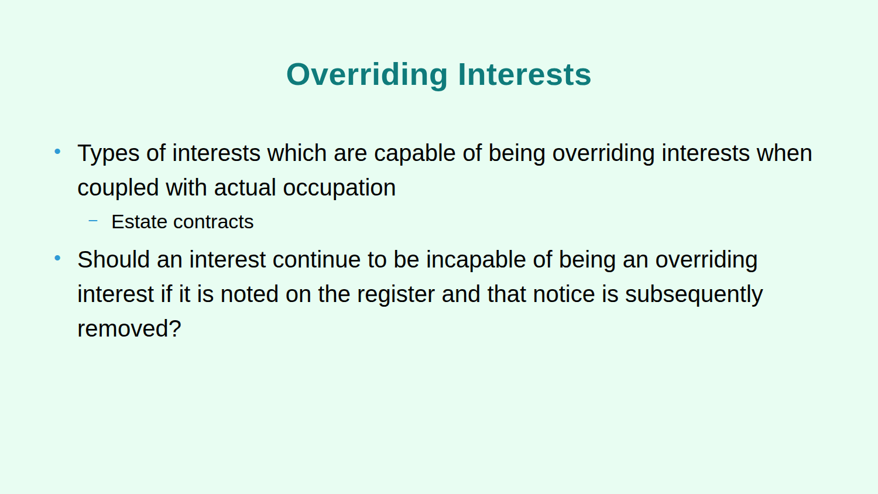Overriding Interests
Types of interests which are capable of being overriding interests when coupled with actual occupation
Estate contracts
Should an interest continue to be incapable of being an overriding interest if it is noted on the register and that notice is subsequently removed?